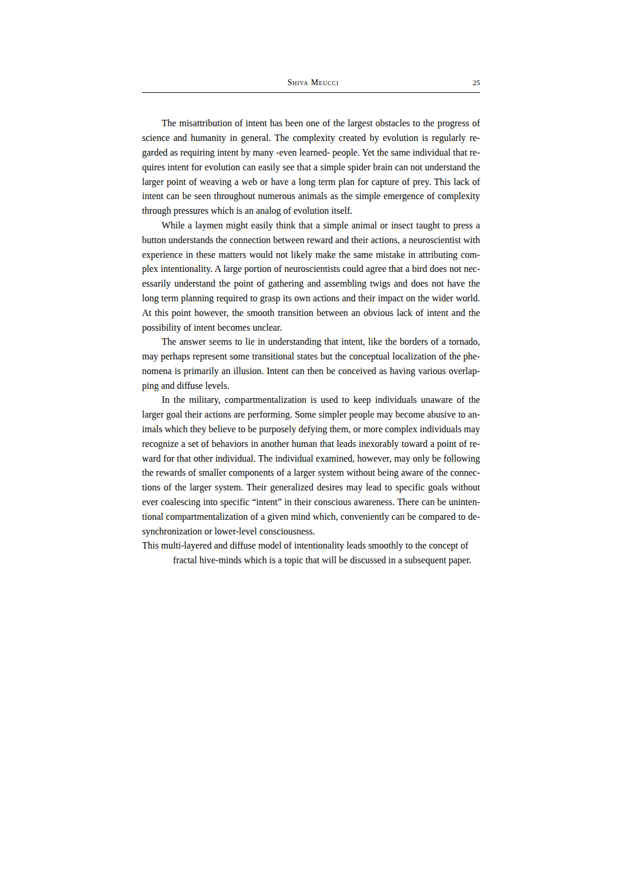Shiva Meucci 25
The misattribution of intent has been one of the largest obstacles to the progress of science and humanity in general. The complexity created by evolution is regularly regarded as requiring intent by many -even learned- people. Yet the same individual that requires intent for evolution can easily see that a simple spider brain can not understand the larger point of weaving a web or have a long term plan for capture of prey. This lack of intent can be seen throughout numerous animals as the simple emergence of complexity through pressures which is an analog of evolution itself.
While a laymen might easily think that a simple animal or insect taught to press a button understands the connection between reward and their actions, a neuroscientist with experience in these matters would not likely make the same mistake in attributing complex intentionality. A large portion of neuroscientists could agree that a bird does not necessarily understand the point of gathering and assembling twigs and does not have the long term planning required to grasp its own actions and their impact on the wider world. At this point however, the smooth transition between an obvious lack of intent and the possibility of intent becomes unclear.
The answer seems to lie in understanding that intent, like the borders of a tornado, may perhaps represent some transitional states but the conceptual localization of the phenomena is primarily an illusion. Intent can then be conceived as having various overlapping and diffuse levels.
In the military, compartmentalization is used to keep individuals unaware of the larger goal their actions are performing. Some simpler people may become abusive to animals which they believe to be purposely defying them, or more complex individuals may recognize a set of behaviors in another human that leads inexorably toward a point of reward for that other individual. The individual examined, however, may only be following the rewards of smaller components of a larger system without being aware of the connections of the larger system. Their generalized desires may lead to specific goals without ever coalescing into specific “intent” in their conscious awareness. There can be unintentional compartmentalization of a given mind which, conveniently can be compared to de-synchronization or lower-level consciousness.
This multi-layered and diffuse model of intentionality leads smoothly to the concept of fractal hive-minds which is a topic that will be discussed in a subsequent paper.